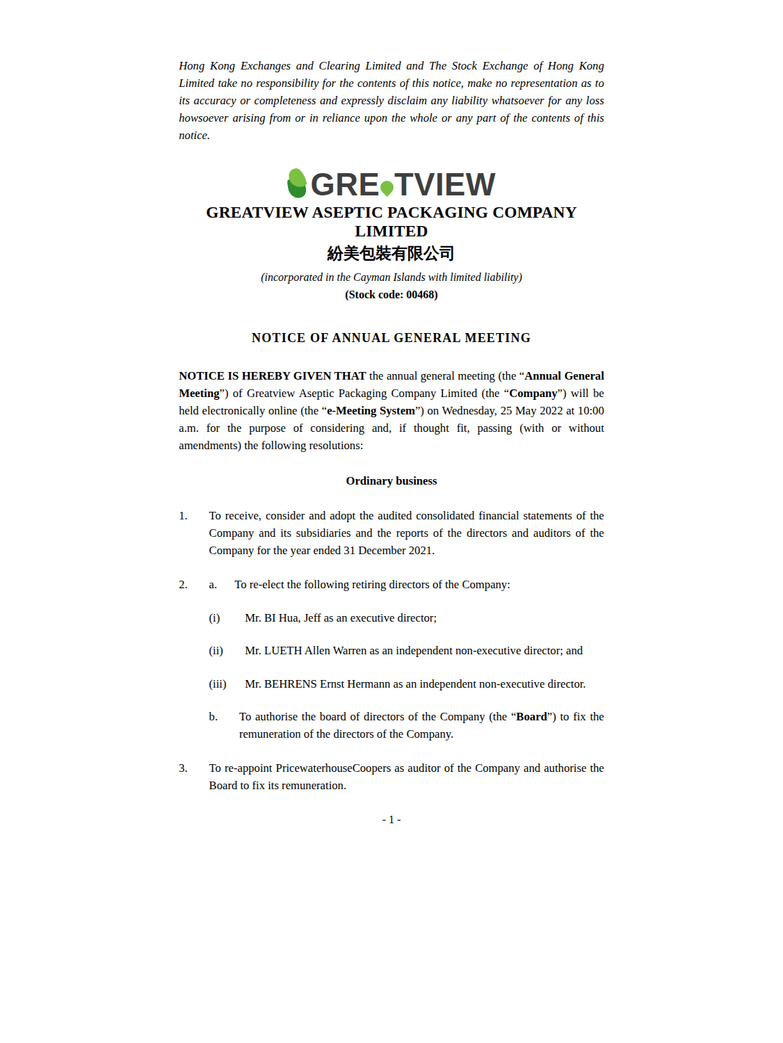Hong Kong Exchanges and Clearing Limited and The Stock Exchange of Hong Kong Limited take no responsibility for the contents of this notice, make no representation as to its accuracy or completeness and expressly disclaim any liability whatsoever for any loss howsoever arising from or in reliance upon the whole or any part of the contents of this notice.
GRE TVIEW
GREATVIEW ASEPTIC PACKAGING COMPANY LIMITED
紛美包裝有限公司
(incorporated in the Cayman Islands with limited liability)
(Stock code: 00468)
NOTICE OF ANNUAL GENERAL MEETING
NOTICE IS HEREBY GIVEN THAT the annual general meeting (the “Annual General Meeting”) of Greatview Aseptic Packaging Company Limited (the “Company”) will be held electronically online (the “e-Meeting System”) on Wednesday, 25 May 2022 at 10:00 a.m. for the purpose of considering and, if thought fit, passing (with or without amendments) the following resolutions:
Ordinary business
1. To receive, consider and adopt the audited consolidated financial statements of the Company and its subsidiaries and the reports of the directors and auditors of the Company for the year ended 31 December 2021.
2.
a. To re-elect the following retiring directors of the Company:
(i) Mr. BI Hua, Jeff as an executive director;
(ii) Mr. LUETH Allen Warren as an independent non-executive director; and
(iii) Mr. BEHRENS Ernst Hermann as an independent non-executive director.
b. To authorise the board of directors of the Company (the “Board”) to fix the remuneration of the directors of the Company.
3. To re-appoint PricewaterhouseCoopers as auditor of the Company and authorise the Board to fix its remuneration.
- 1 -